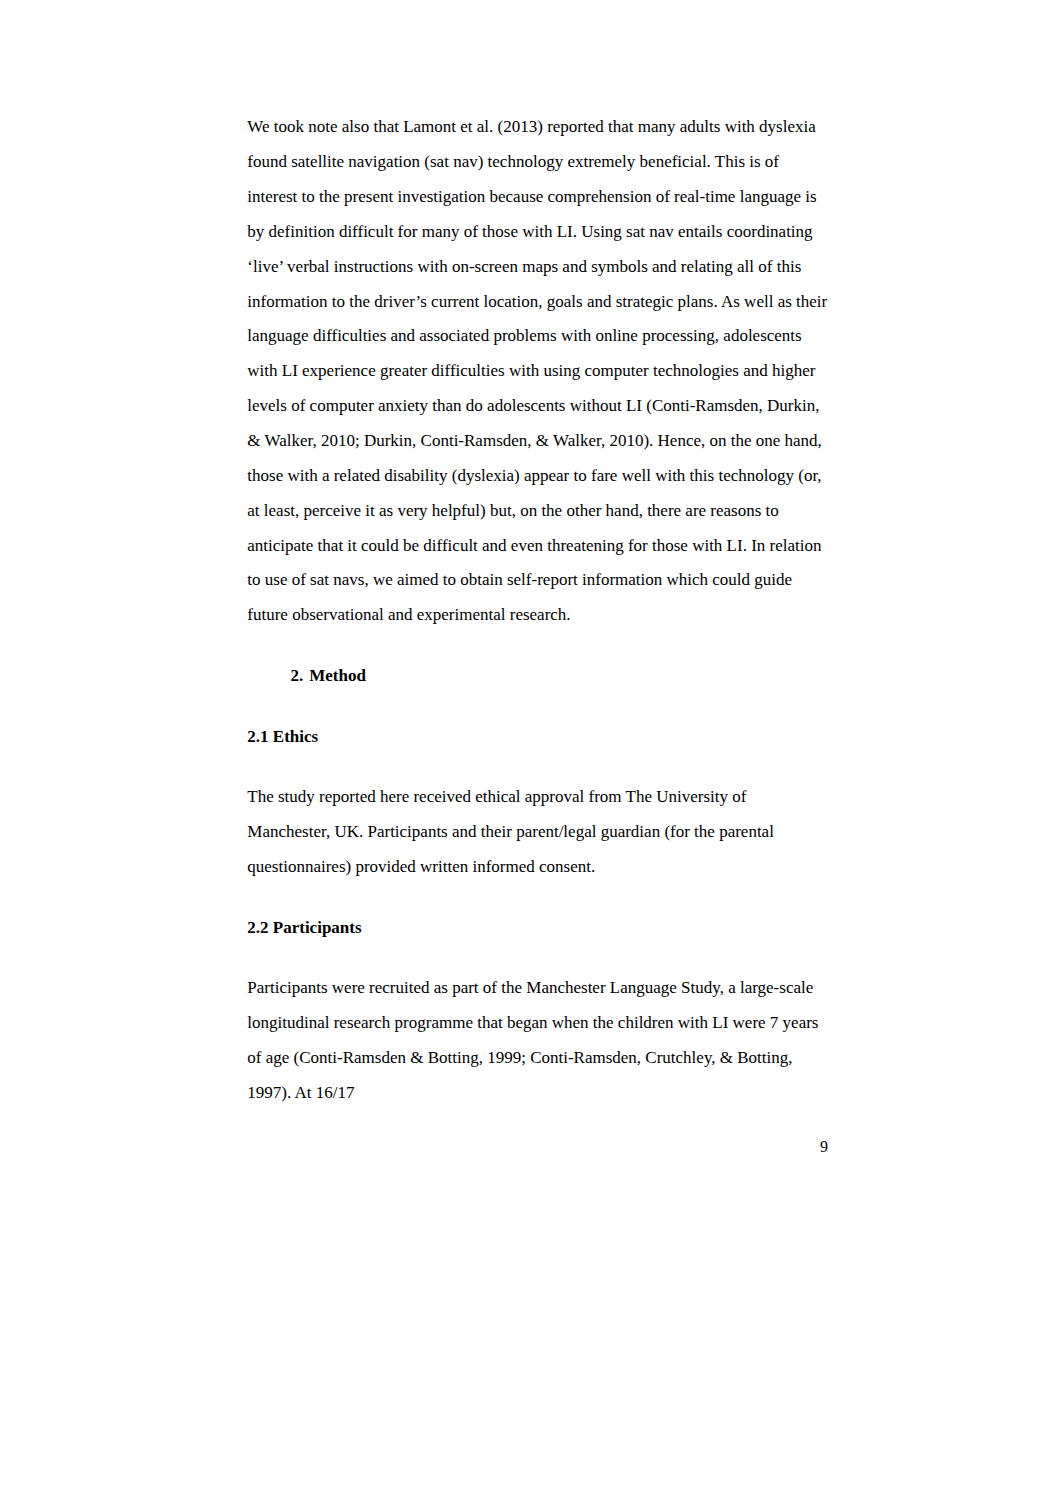We took note also that Lamont et al. (2013) reported that many adults with dyslexia found satellite navigation (sat nav) technology extremely beneficial. This is of interest to the present investigation because comprehension of real-time language is by definition difficult for many of those with LI. Using sat nav entails coordinating ‘live’ verbal instructions with on-screen maps and symbols and relating all of this information to the driver’s current location, goals and strategic plans. As well as their language difficulties and associated problems with online processing, adolescents with LI experience greater difficulties with using computer technologies and higher levels of computer anxiety than do adolescents without LI (Conti-Ramsden, Durkin, & Walker, 2010; Durkin, Conti-Ramsden, & Walker, 2010). Hence, on the one hand, those with a related disability (dyslexia) appear to fare well with this technology (or, at least, perceive it as very helpful) but, on the other hand, there are reasons to anticipate that it could be difficult and even threatening for those with LI. In relation to use of sat navs, we aimed to obtain self-report information which could guide future observational and experimental research.
2. Method
2.1 Ethics
The study reported here received ethical approval from The University of Manchester, UK. Participants and their parent/legal guardian (for the parental questionnaires) provided written informed consent.
2.2 Participants
Participants were recruited as part of the Manchester Language Study, a large-scale longitudinal research programme that began when the children with LI were 7 years of age (Conti-Ramsden & Botting, 1999; Conti-Ramsden, Crutchley, & Botting, 1997). At 16/17
9